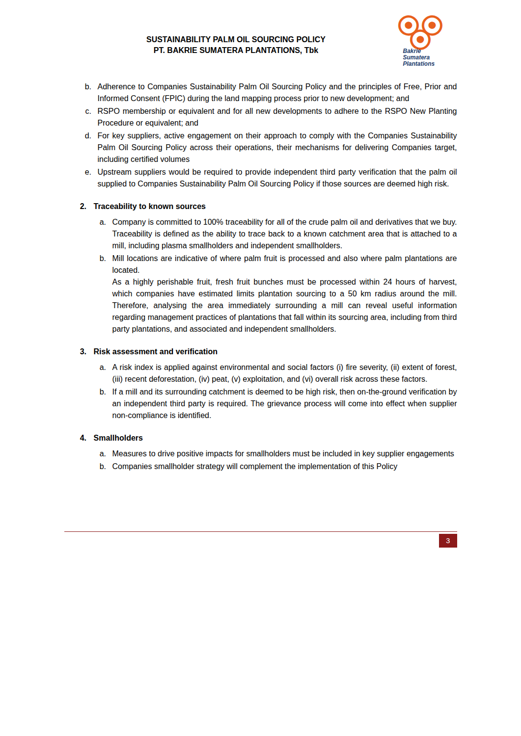⦿⦿
⦿
Bakrie
Sumatera
Plantations
SUSTAINABILITY PALM OIL SOURCING POLICY
PT. BAKRIE SUMATERA PLANTATIONS, Tbk
Adherence to Companies Sustainability Palm Oil Sourcing Policy and the principles of Free, Prior and Informed Consent (FPIC) during the land mapping process prior to new development; and
RSPO membership or equivalent and for all new developments to adhere to the RSPO New Planting Procedure or equivalent; and
For key suppliers, active engagement on their approach to comply with the Companies Sustainability Palm Oil Sourcing Policy across their operations, their mechanisms for delivering Companies target, including certified volumes
Upstream suppliers would be required to provide independent third party verification that the palm oil supplied to Companies Sustainability Palm Oil Sourcing Policy if those sources are deemed high risk.
Traceability to known sources
Company is committed to 100% traceability for all of the crude palm oil and derivatives that we buy. Traceability is defined as the ability to trace back to a known catchment area that is attached to a mill, including plasma smallholders and independent smallholders.
Mill locations are indicative of where palm fruit is processed and also where palm plantations are located.
As a highly perishable fruit, fresh fruit bunches must be processed within 24 hours of harvest, which companies have estimated limits plantation sourcing to a 50 km radius around the mill. Therefore, analysing the area immediately surrounding a mill can reveal useful information regarding management practices of plantations that fall within its sourcing area, including from third party plantations, and associated and independent smallholders.
Risk assessment and verification
A risk index is applied against environmental and social factors (i) fire severity, (ii) extent of forest, (iii) recent deforestation, (iv) peat, (v) exploitation, and (vi) overall risk across these factors.
If a mill and its surrounding catchment is deemed to be high risk, then on-the-ground verification by an independent third party is required. The grievance process will come into effect when supplier non-compliance is identified.
Smallholders
Measures to drive positive impacts for smallholders must be included in key supplier engagements
Companies smallholder strategy will complement the implementation of this Policy
3